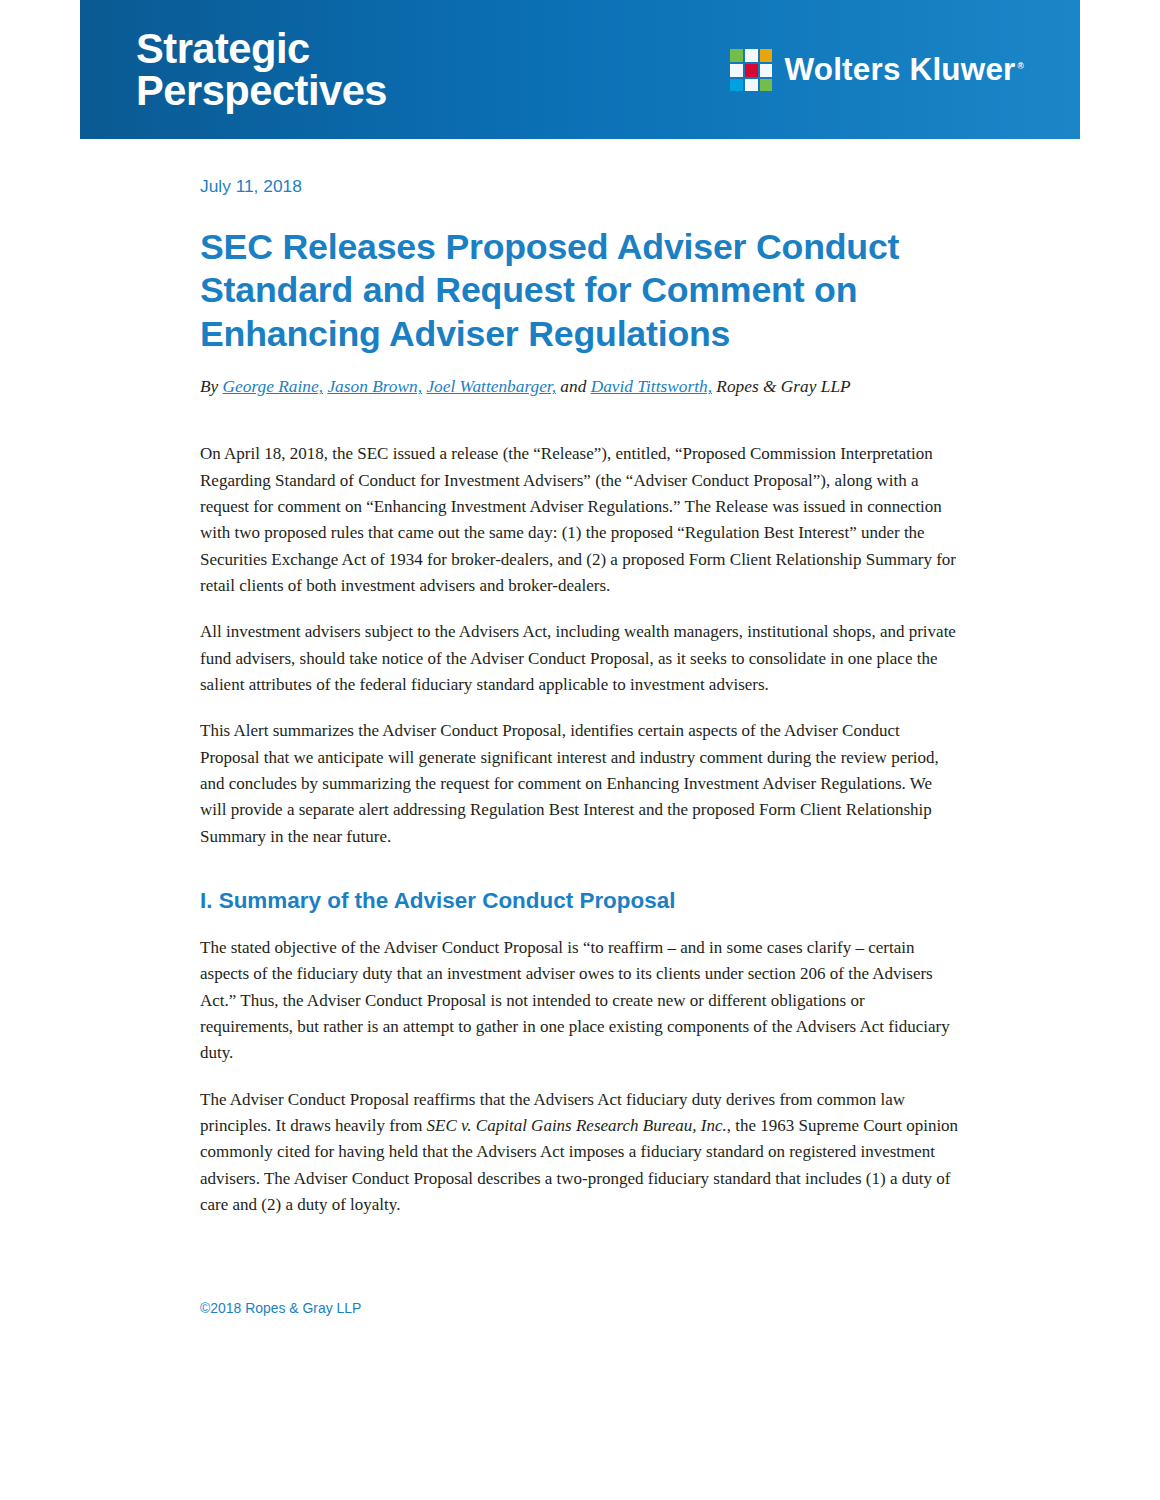Strategic Perspectives
Wolters Kluwer®
July 11, 2018
SEC Releases Proposed Adviser Conduct Standard and Request for Comment on Enhancing Adviser Regulations
By George Raine, Jason Brown, Joel Wattenbarger, and David Tittsworth, Ropes & Gray LLP
On April 18, 2018, the SEC issued a release (the “Release”), entitled, “Proposed Commission Interpretation Regarding Standard of Conduct for Investment Advisers” (the “Adviser Conduct Proposal”), along with a request for comment on “Enhancing Investment Adviser Regulations.” The Release was issued in connection with two proposed rules that came out the same day: (1) the proposed “Regulation Best Interest” under the Securities Exchange Act of 1934 for broker-dealers, and (2) a proposed Form Client Relationship Summary for retail clients of both investment advisers and broker-dealers.
All investment advisers subject to the Advisers Act, including wealth managers, institutional shops, and private fund advisers, should take notice of the Adviser Conduct Proposal, as it seeks to consolidate in one place the salient attributes of the federal fiduciary standard applicable to investment advisers.
This Alert summarizes the Adviser Conduct Proposal, identifies certain aspects of the Adviser Conduct Proposal that we anticipate will generate significant interest and industry comment during the review period, and concludes by summarizing the request for comment on Enhancing Investment Adviser Regulations. We will provide a separate alert addressing Regulation Best Interest and the proposed Form Client Relationship Summary in the near future.
I. Summary of the Adviser Conduct Proposal
The stated objective of the Adviser Conduct Proposal is “to reaffirm – and in some cases clarify – certain aspects of the fiduciary duty that an investment adviser owes to its clients under section 206 of the Advisers Act.” Thus, the Adviser Conduct Proposal is not intended to create new or different obligations or requirements, but rather is an attempt to gather in one place existing components of the Advisers Act fiduciary duty.
The Adviser Conduct Proposal reaffirms that the Advisers Act fiduciary duty derives from common law principles. It draws heavily from SEC v. Capital Gains Research Bureau, Inc., the 1963 Supreme Court opinion commonly cited for having held that the Advisers Act imposes a fiduciary standard on registered investment advisers. The Adviser Conduct Proposal describes a two-pronged fiduciary standard that includes (1) a duty of care and (2) a duty of loyalty.
©2018 Ropes & Gray LLP